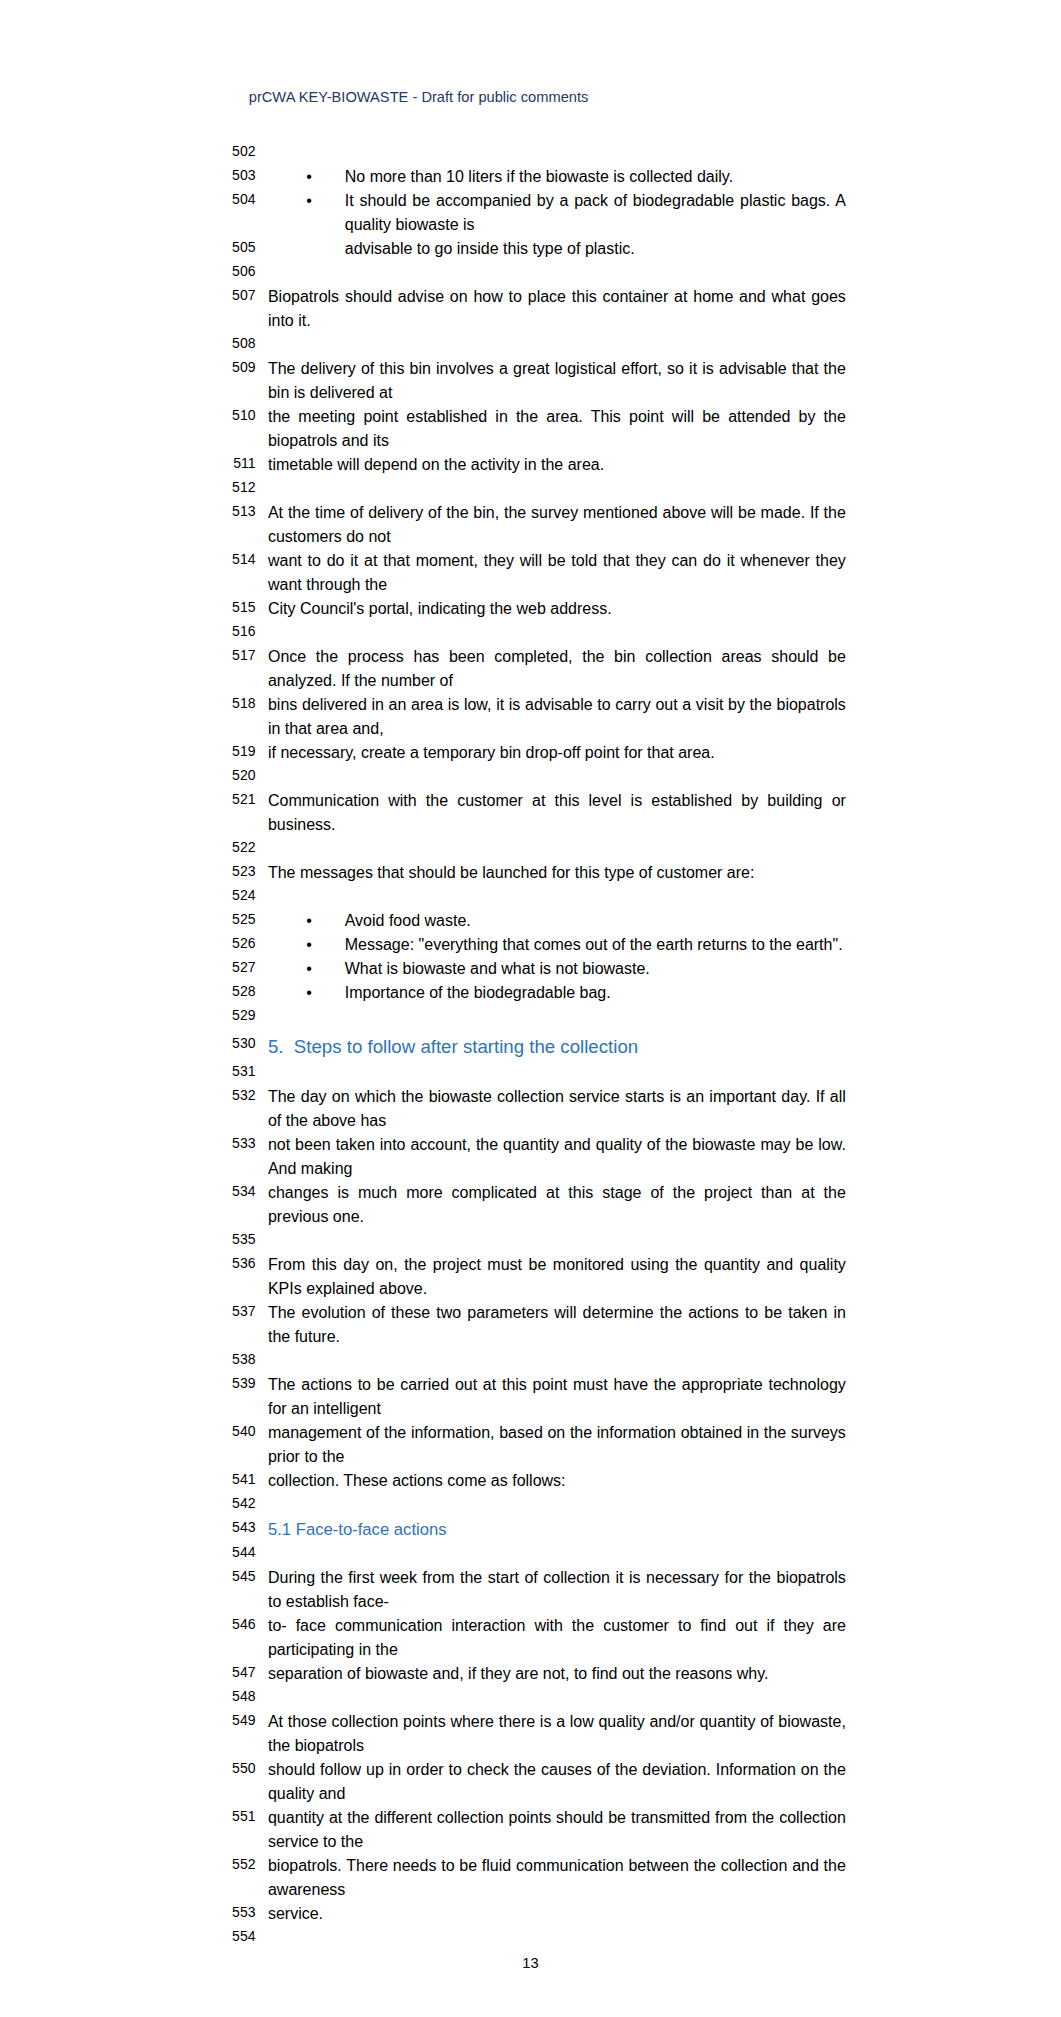prCWA KEY-BIOWASTE - Draft for public comments
502
503•No more than 10 liters if the biowaste is collected daily.
504•It should be accompanied by a pack of biodegradable plastic bags. A quality biowaste is
505 advisable to go inside this type of plastic.
506
507 Biopatrols should advise on how to place this container at home and what goes into it.
508
509 The delivery of this bin involves a great logistical effort, so it is advisable that the bin is delivered at
510 the meeting point established in the area. This point will be attended by the biopatrols and its
511 timetable will depend on the activity in the area.
512
513 At the time of delivery of the bin, the survey mentioned above will be made. If the customers do not
514 want to do it at that moment, they will be told that they can do it whenever they want through the
515 City Council's portal, indicating the web address.
516
517 Once the process has been completed, the bin collection areas should be analyzed. If the number of
518 bins delivered in an area is low, it is advisable to carry out a visit by the biopatrols in that area and,
519 if necessary, create a temporary bin drop-off point for that area.
520
521 Communication with the customer at this level is established by building or business.
522
523 The messages that should be launched for this type of customer are:
524
525•Avoid food waste.
526•Message: "everything that comes out of the earth returns to the earth".
527•What is biowaste and what is not biowaste.
528•Importance of the biodegradable bag.
529
530
5. Steps to follow after starting the collection
531
532 The day on which the biowaste collection service starts is an important day. If all of the above has
533 not been taken into account, the quantity and quality of the biowaste may be low. And making
534 changes is much more complicated at this stage of the project than at the previous one.
535
536 From this day on, the project must be monitored using the quantity and quality KPIs explained above.
537 The evolution of these two parameters will determine the actions to be taken in the future.
538
539 The actions to be carried out at this point must have the appropriate technology for an intelligent
540 management of the information, based on the information obtained in the surveys prior to the
541 collection. These actions come as follows:
542
543
5.1 Face-to-face actions
544
545 During the first week from the start of collection it is necessary for the biopatrols to establish face-
546 to- face communication interaction with the customer to find out if they are participating in the
547 separation of biowaste and, if they are not, to find out the reasons why.
548
549 At those collection points where there is a low quality and/or quantity of biowaste, the biopatrols
550 should follow up in order to check the causes of the deviation. Information on the quality and
551 quantity at the different collection points should be transmitted from the collection service to the
552 biopatrols. There needs to be fluid communication between the collection and the awareness
553 service.
554
13